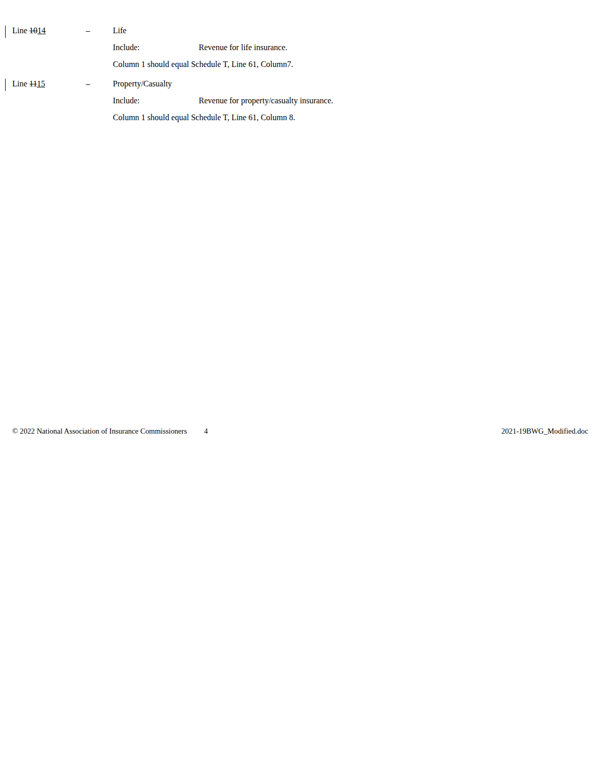Line 1014 – Life
Include: Revenue for life insurance.
Column 1 should equal Schedule T, Line 61, Column7.
Line 1115 – Property/Casualty
Include: Revenue for property/casualty insurance.
Column 1 should equal Schedule T, Line 61, Column 8.
© 2022 National Association of Insurance Commissioners
4
2021-19BWG_Modified.doc